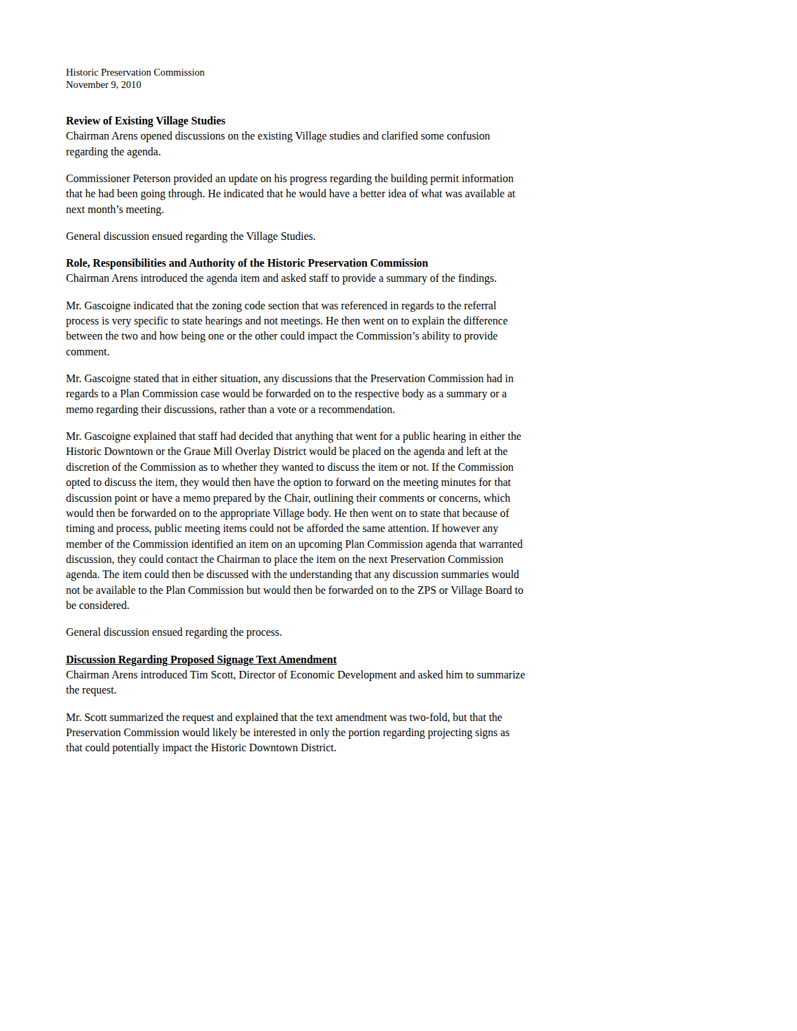Historic Preservation Commission
November 9, 2010
Review of Existing Village Studies
Chairman Arens opened discussions on the existing Village studies and clarified some confusion regarding the agenda.
Commissioner Peterson provided an update on his progress regarding the building permit information that he had been going through. He indicated that he would have a better idea of what was available at next month’s meeting.
General discussion ensued regarding the Village Studies.
Role, Responsibilities and Authority of the Historic Preservation Commission
Chairman Arens introduced the agenda item and asked staff to provide a summary of the findings.
Mr. Gascoigne indicated that the zoning code section that was referenced in regards to the referral process is very specific to state hearings and not meetings. He then went on to explain the difference between the two and how being one or the other could impact the Commission’s ability to provide comment.
Mr. Gascoigne stated that in either situation, any discussions that the Preservation Commission had in regards to a Plan Commission case would be forwarded on to the respective body as a summary or a memo regarding their discussions, rather than a vote or a recommendation.
Mr. Gascoigne explained that staff had decided that anything that went for a public hearing in either the Historic Downtown or the Graue Mill Overlay District would be placed on the agenda and left at the discretion of the Commission as to whether they wanted to discuss the item or not. If the Commission opted to discuss the item, they would then have the option to forward on the meeting minutes for that discussion point or have a memo prepared by the Chair, outlining their comments or concerns, which would then be forwarded on to the appropriate Village body. He then went on to state that because of timing and process, public meeting items could not be afforded the same attention. If however any member of the Commission identified an item on an upcoming Plan Commission agenda that warranted discussion, they could contact the Chairman to place the item on the next Preservation Commission agenda. The item could then be discussed with the understanding that any discussion summaries would not be available to the Plan Commission but would then be forwarded on to the ZPS or Village Board to be considered.
General discussion ensued regarding the process.
Discussion Regarding Proposed Signage Text Amendment
Chairman Arens introduced Tim Scott, Director of Economic Development and asked him to summarize the request.
Mr. Scott summarized the request and explained that the text amendment was two-fold, but that the Preservation Commission would likely be interested in only the portion regarding projecting signs as that could potentially impact the Historic Downtown District.